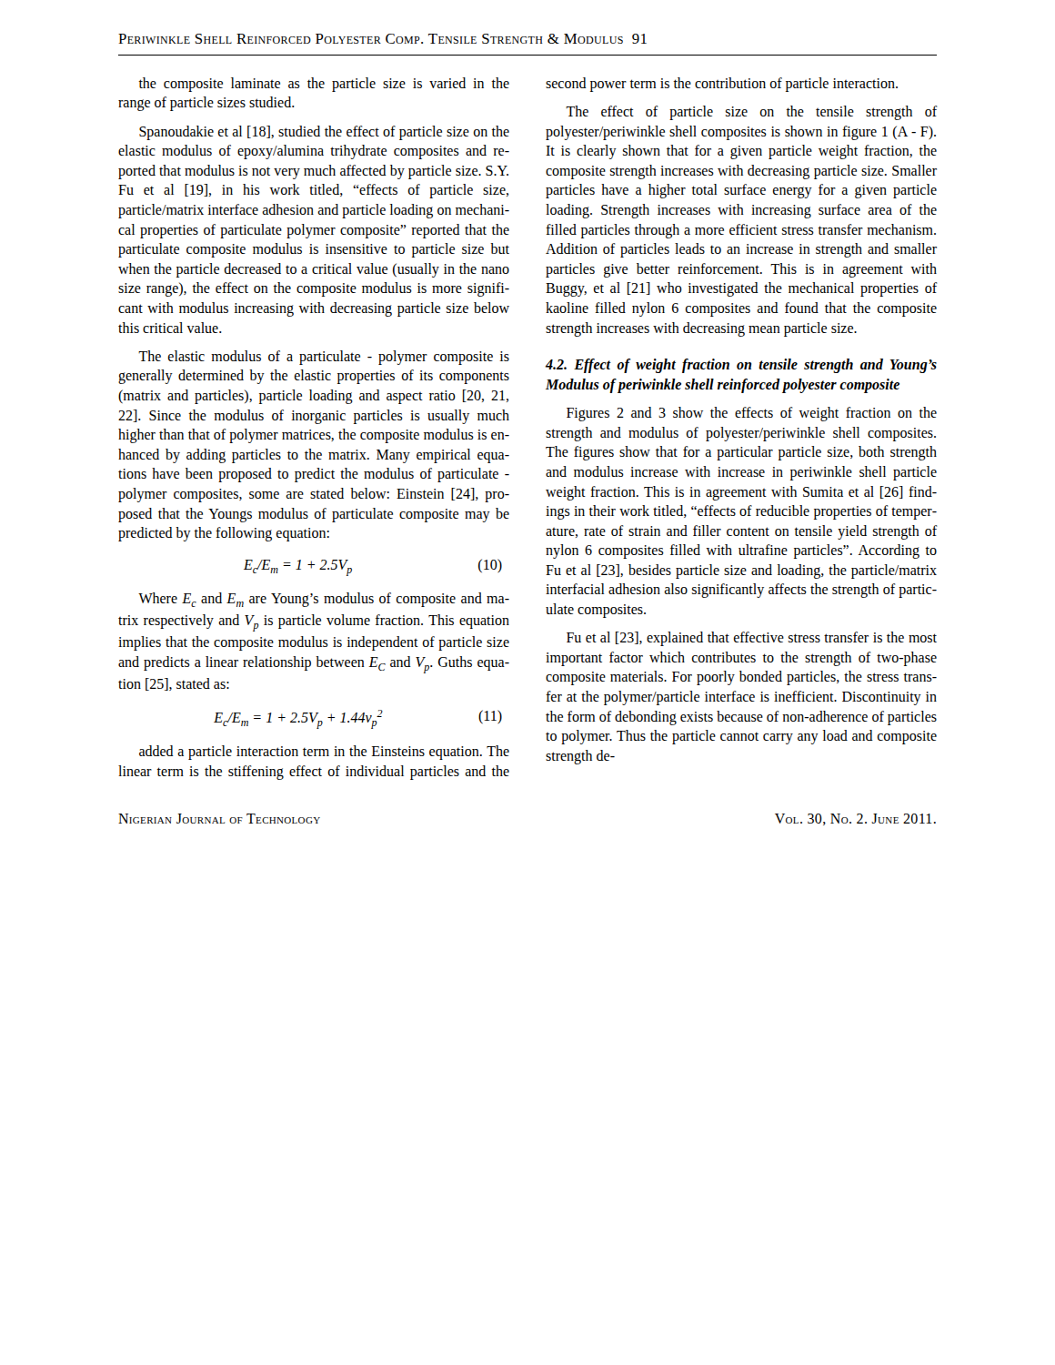Periwinkle Shell Reinforced Polyester Comp. Tensile Strength & Modulus 91
the composite laminate as the particle size is varied in the range of particle sizes studied.
Spanoudakie et al [18], studied the effect of particle size on the elastic modulus of epoxy/alumina trihydrate composites and reported that modulus is not very much affected by particle size. S.Y. Fu et al [19], in his work titled, “effects of particle size, particle/matrix interface adhesion and particle loading on mechanical properties of particulate polymer composite” reported that the particulate composite modulus is insensitive to particle size but when the particle decreased to a critical value (usually in the nano size range), the effect on the composite modulus is more significant with modulus increasing with decreasing particle size below this critical value.
The elastic modulus of a particulate - polymer composite is generally determined by the elastic properties of its components (matrix and particles), particle loading and aspect ratio [20, 21, 22]. Since the modulus of inorganic particles is usually much higher than that of polymer matrices, the composite modulus is enhanced by adding particles to the matrix. Many empirical equations have been proposed to predict the modulus of particulate - polymer composites, some are stated below: Einstein [24], proposed that the Youngs modulus of particulate composite may be predicted by the following equation:
Ec/Em = 1 + 2.5Vp (10)
Where Ec and Em are Young’s modulus of composite and matrix respectively and Vp is particle volume fraction. This equation implies that the composite modulus is independent of particle size and predicts a linear relationship between EC and Vp. Guths equation [25], stated as:
Ec/Em = 1 + 2.5Vp + 1.44vp2 (11)
added a particle interaction term in the Einsteins equation. The linear term is the stiffening effect of individual particles and the second power term is the contribution of particle interaction.
The effect of particle size on the tensile strength of polyester/periwinkle shell composites is shown in figure 1 (A - F). It is clearly shown that for a given particle weight fraction, the composite strength increases with decreasing particle size. Smaller particles have a higher total surface energy for a given particle loading. Strength increases with increasing surface area of the filled particles through a more efficient stress transfer mechanism. Addition of particles leads to an increase in strength and smaller particles give better reinforcement. This is in agreement with Buggy, et al [21] who investigated the mechanical properties of kaoline filled nylon 6 composites and found that the composite strength increases with decreasing mean particle size.
4.2. Effect of weight fraction on tensile strength and Young’s Modulus of periwinkle shell reinforced polyester composite
Figures 2 and 3 show the effects of weight fraction on the strength and modulus of polyester/periwinkle shell composites. The figures show that for a particular particle size, both strength and modulus increase with increase in periwinkle shell particle weight fraction. This is in agreement with Sumita et al [26] findings in their work titled, “effects of reducible properties of temperature, rate of strain and filler content on tensile yield strength of nylon 6 composites filled with ultrafine particles”. According to Fu et al [23], besides particle size and loading, the particle/matrix interfacial adhesion also significantly affects the strength of particulate composites.
Fu et al [23], explained that effective stress transfer is the most important factor which contributes to the strength of two-phase composite materials. For poorly bonded particles, the stress transfer at the polymer/particle interface is inefficient. Discontinuity in the form of debonding exists because of non-adherence of particles to polymer. Thus the particle cannot carry any load and composite strength de-
Nigerian Journal of Technology Vol. 30, No. 2. June 2011.